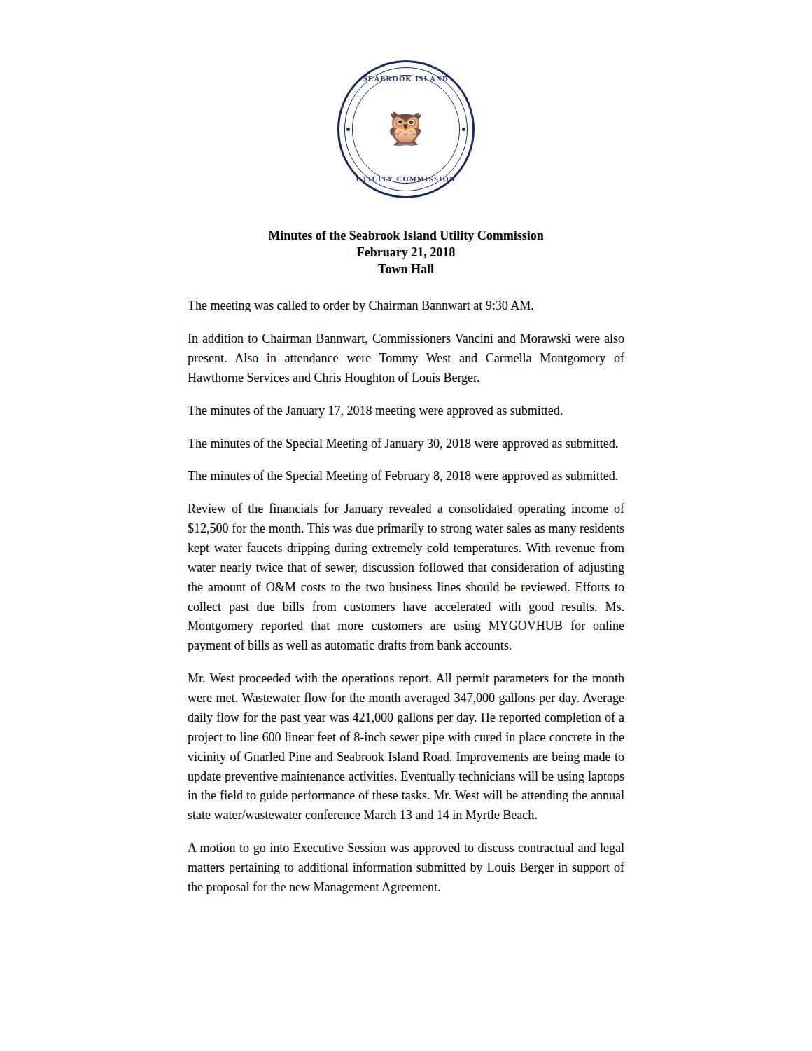SEABROOK ISLAND
🦉
UTILITY COMMISSION
Minutes of the Seabrook Island Utility Commission February 21, 2018 Town Hall
The meeting was called to order by Chairman Bannwart at 9:30 AM.
In addition to Chairman Bannwart, Commissioners Vancini and Morawski were also present. Also in attendance were Tommy West and Carmella Montgomery of Hawthorne Services and Chris Houghton of Louis Berger.
The minutes of the January 17, 2018 meeting were approved as submitted.
The minutes of the Special Meeting of January 30, 2018 were approved as submitted.
The minutes of the Special Meeting of February 8, 2018 were approved as submitted.
Review of the financials for January revealed a consolidated operating income of $12,500 for the month. This was due primarily to strong water sales as many residents kept water faucets dripping during extremely cold temperatures. With revenue from water nearly twice that of sewer, discussion followed that consideration of adjusting the amount of O&M costs to the two business lines should be reviewed. Efforts to collect past due bills from customers have accelerated with good results. Ms. Montgomery reported that more customers are using MYGOVHUB for online payment of bills as well as automatic drafts from bank accounts.
Mr. West proceeded with the operations report. All permit parameters for the month were met. Wastewater flow for the month averaged 347,000 gallons per day. Average daily flow for the past year was 421,000 gallons per day. He reported completion of a project to line 600 linear feet of 8-inch sewer pipe with cured in place concrete in the vicinity of Gnarled Pine and Seabrook Island Road. Improvements are being made to update preventive maintenance activities. Eventually technicians will be using laptops in the field to guide performance of these tasks. Mr. West will be attending the annual state water/wastewater conference March 13 and 14 in Myrtle Beach.
A motion to go into Executive Session was approved to discuss contractual and legal matters pertaining to additional information submitted by Louis Berger in support of the proposal for the new Management Agreement.